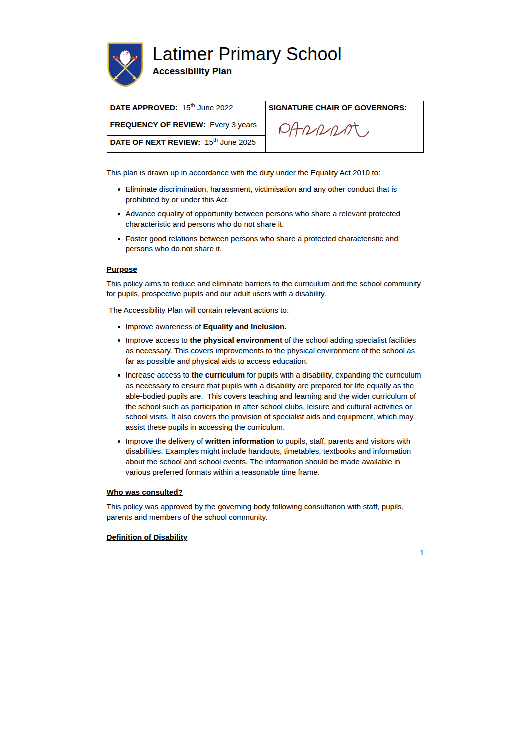Latimer Primary School
Accessibility Plan
| DATE APPROVED: 15 th June 2022 | SIGNATURE CHAIR OF GOVERNORS: |
| FREQUENCY OF REVIEW: Every 3 years |
| DATE OF NEXT REVIEW: 15 th June 2025 |
This plan is drawn up in accordance with the duty under the Equality Act 2010 to:
Eliminate discrimination, harassment, victimisation and any other conduct that is prohibited by or under this Act.
Advance equality of opportunity between persons who share a relevant protected characteristic and persons who do not share it.
Foster good relations between persons who share a protected characteristic and persons who do not share it.
Purpose
This policy aims to reduce and eliminate barriers to the curriculum and the school community for pupils, prospective pupils and our adult users with a disability.
The Accessibility Plan will contain relevant actions to:
Improve awareness of Equality and Inclusion.
Improve access to the physical environment of the school adding specialist facilities as necessary. This covers improvements to the physical environment of the school as far as possible and physical aids to access education.
Increase access to the curriculum for pupils with a disability, expanding the curriculum as necessary to ensure that pupils with a disability are prepared for life equally as the able-bodied pupils are. This covers teaching and learning and the wider curriculum of the school such as participation in after-school clubs, leisure and cultural activities or school visits. It also covers the provision of specialist aids and equipment, which may assist these pupils in accessing the curriculum.
Improve the delivery of written information to pupils, staff, parents and visitors with disabilities. Examples might include handouts, timetables, textbooks and information about the school and school events. The information should be made available in various preferred formats within a reasonable time frame.
Who was consulted?
This policy was approved by the governing body following consultation with staff, pupils, parents and members of the school community.
Definition of Disability
1